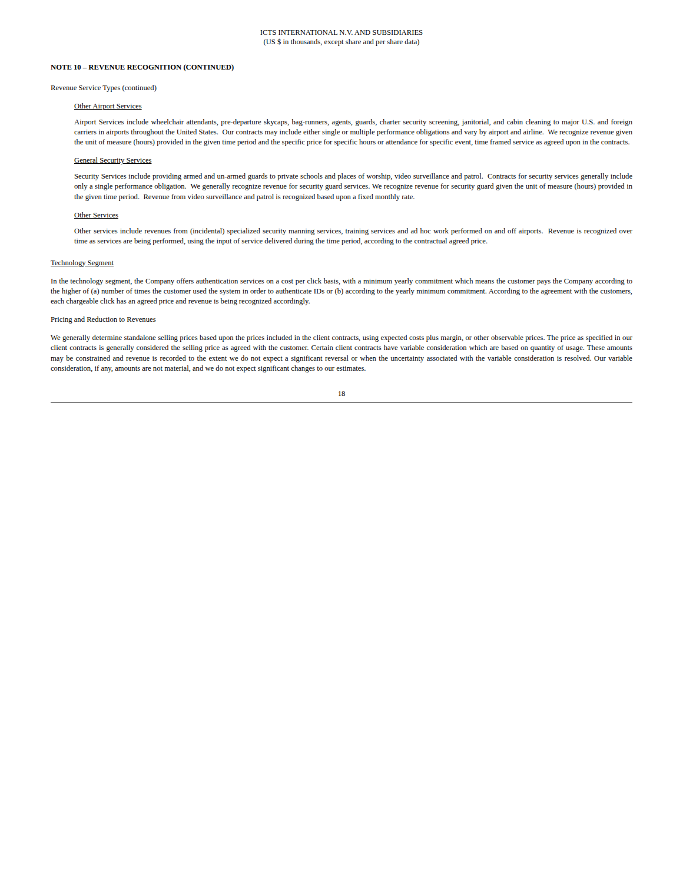ICTS INTERNATIONAL N.V. AND SUBSIDIARIES
(US $ in thousands, except share and per share data)
NOTE 10 – REVENUE RECOGNITION (CONTINUED)
Revenue Service Types (continued)
Other Airport Services
Airport Services include wheelchair attendants, pre-departure skycaps, bag-runners, agents, guards, charter security screening, janitorial, and cabin cleaning to major U.S. and foreign carriers in airports throughout the United States. Our contracts may include either single or multiple performance obligations and vary by airport and airline. We recognize revenue given the unit of measure (hours) provided in the given time period and the specific price for specific hours or attendance for specific event, time framed service as agreed upon in the contracts.
General Security Services
Security Services include providing armed and un-armed guards to private schools and places of worship, video surveillance and patrol. Contracts for security services generally include only a single performance obligation. We generally recognize revenue for security guard services. We recognize revenue for security guard given the unit of measure (hours) provided in the given time period. Revenue from video surveillance and patrol is recognized based upon a fixed monthly rate.
Other Services
Other services include revenues from (incidental) specialized security manning services, training services and ad hoc work performed on and off airports. Revenue is recognized over time as services are being performed, using the input of service delivered during the time period, according to the contractual agreed price.
Technology Segment
In the technology segment, the Company offers authentication services on a cost per click basis, with a minimum yearly commitment which means the customer pays the Company according to the higher of (a) number of times the customer used the system in order to authenticate IDs or (b) according to the yearly minimum commitment. According to the agreement with the customers, each chargeable click has an agreed price and revenue is being recognized accordingly.
Pricing and Reduction to Revenues
We generally determine standalone selling prices based upon the prices included in the client contracts, using expected costs plus margin, or other observable prices. The price as specified in our client contracts is generally considered the selling price as agreed with the customer. Certain client contracts have variable consideration which are based on quantity of usage. These amounts may be constrained and revenue is recorded to the extent we do not expect a significant reversal or when the uncertainty associated with the variable consideration is resolved. Our variable consideration, if any, amounts are not material, and we do not expect significant changes to our estimates.
18